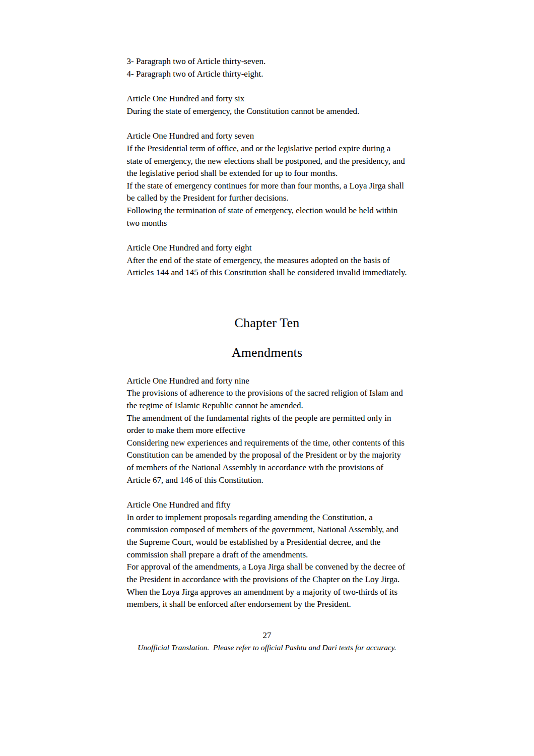3- Paragraph two of Article thirty-seven.
4- Paragraph two of Article thirty-eight.
Article One Hundred and forty six
During the state of emergency, the Constitution cannot be amended.
Article One Hundred and forty seven
If the Presidential term of office, and or the legislative period expire during a state of emergency, the new elections shall be postponed, and the presidency, and the legislative period shall be extended for up to four months.
If the state of emergency continues for more than four months, a Loya Jirga shall be called by the President for further decisions.
Following the termination of state of emergency, election would be held within two months
Article One Hundred and forty eight
After the end of the state of emergency, the measures adopted on the basis of Articles 144 and 145 of this Constitution shall be considered invalid immediately.
Chapter Ten
Amendments
Article One Hundred and forty nine
The provisions of adherence to the provisions of the sacred religion of Islam and the regime of Islamic Republic cannot be amended.
The amendment of the fundamental rights of the people are permitted only in order to make them more effective
Considering new experiences and requirements of the time, other contents of this Constitution can be amended by the proposal of the President or by the majority of members of the National Assembly in accordance with the provisions of Article 67, and 146 of this Constitution.
Article One Hundred and fifty
In order to implement proposals regarding amending the Constitution, a commission composed of members of the government, National Assembly, and the Supreme Court, would be established by a Presidential decree, and the commission shall prepare a draft of the amendments.
For approval of the amendments, a Loya Jirga shall be convened by the decree of the President in accordance with the provisions of the Chapter on the Loy Jirga.
When the Loya Jirga approves an amendment by a majority of two-thirds of its members, it shall be enforced after endorsement by the President.
27
Unofficial Translation. Please refer to official Pashtu and Dari texts for accuracy.